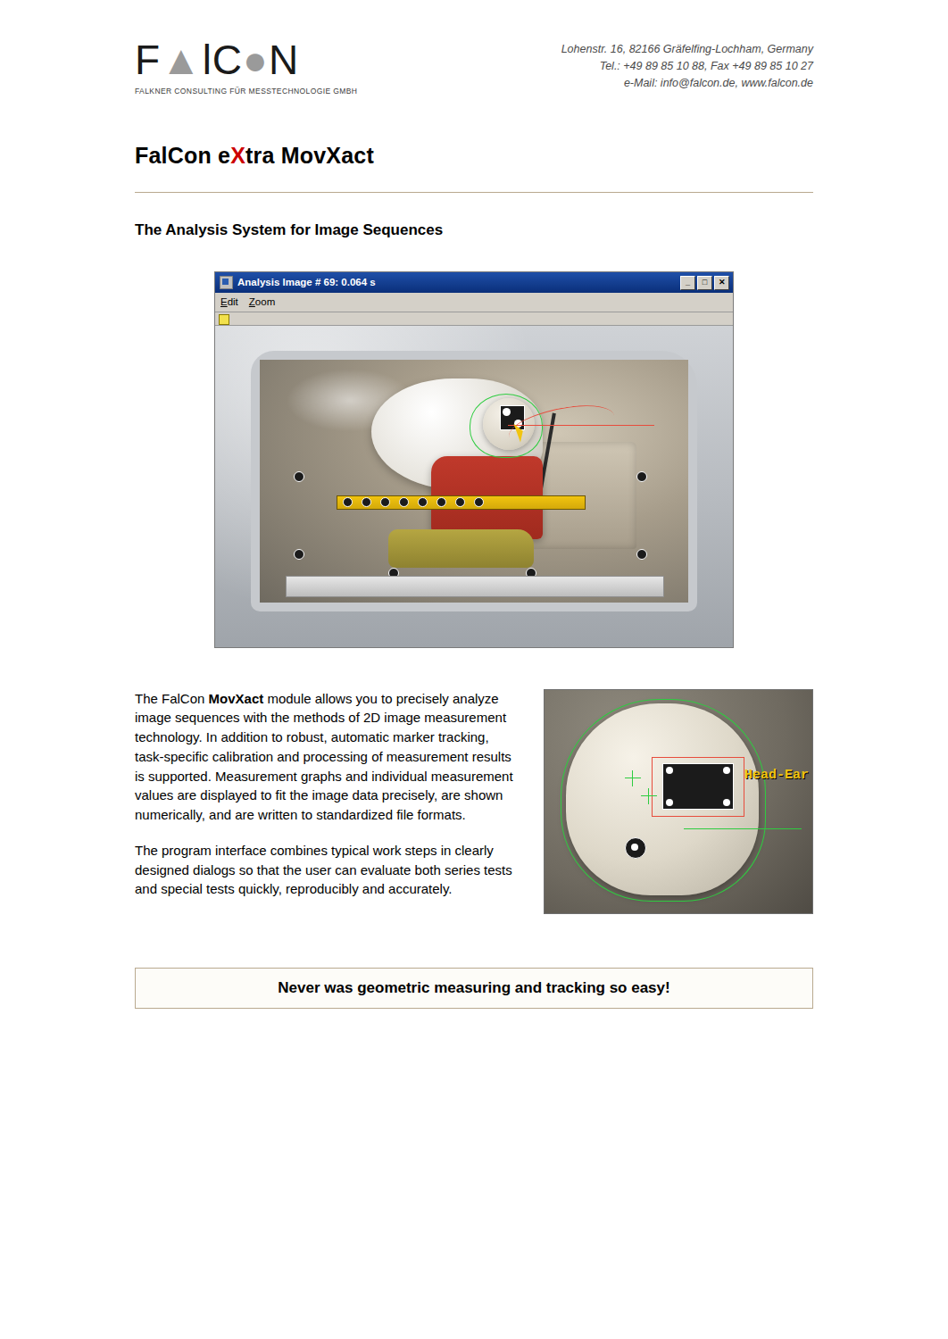F▲lC●N
Falkner Consulting für Messtechnologie GmbH
Lohenstr. 16, 82166 Gräfelfing-Lochham, Germany
Tel.: +49 89 85 10 88, Fax +49 89 85 10 27
e-Mail: info@falcon.de, www.falcon.de
FalCon eXtra MovXact
The Analysis System for Image Sequences
Analysis Image # 69: 0.064 s
_
□
✕
Edit Zoom
The FalCon MovXact module allows you to precisely analyze image sequences with the methods of 2D image measurement technology. In addition to robust, automatic marker tracking, task-specific calibration and processing of measurement results is supported. Measurement graphs and individual measurement values are displayed to fit the image data precisely, are shown numerically, and are written to standardized file formats.
The program interface combines typical work steps in clearly designed dialogs so that the user can evaluate both series tests and special tests quickly, reproducibly and accurately.
Head-Ear
Never was geometric measuring and tracking so easy!